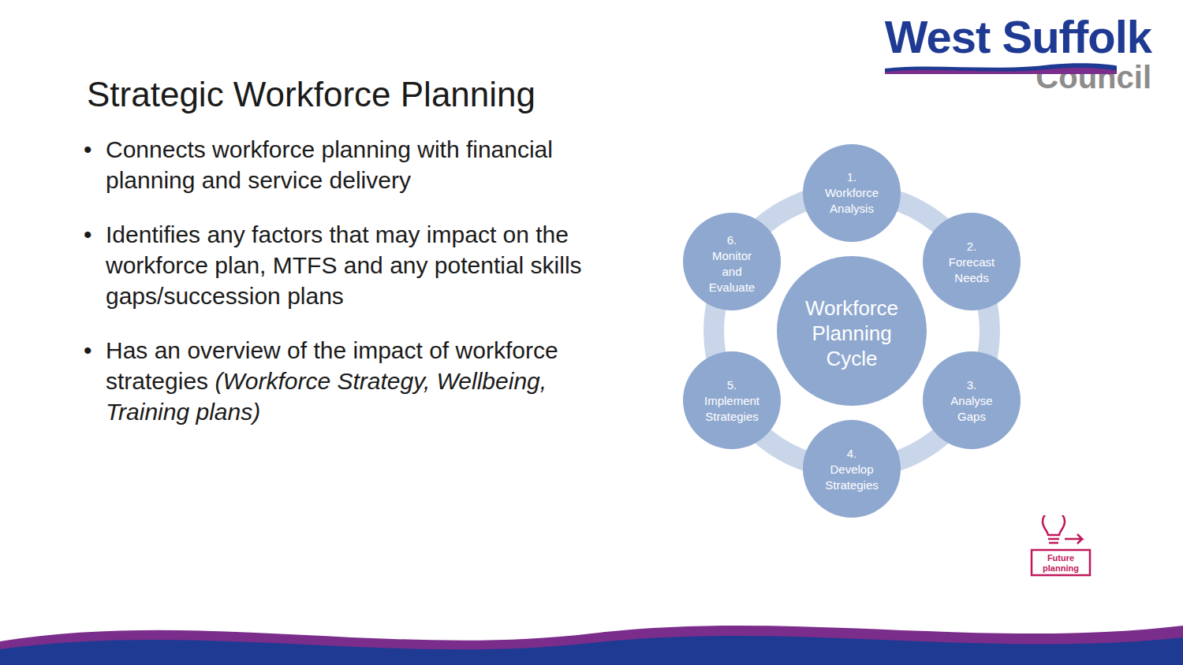West Suffolk
Council
Strategic Workforce Planning
Connects workforce planning with financial planning and service delivery
Identifies any factors that may impact on the workforce plan, MTFS and any potential skills gaps/succession plans
Has an overview of the impact of workforce strategies (Workforce Strategy, Wellbeing, Training plans)
Workforce Planning Cycle 1. Workforce Analysis 2. Forecast Needs 3. Analyse Gaps 4. Develop Strategies 5. Implement Strategies 6. Monitor and Evaluate
Future planning